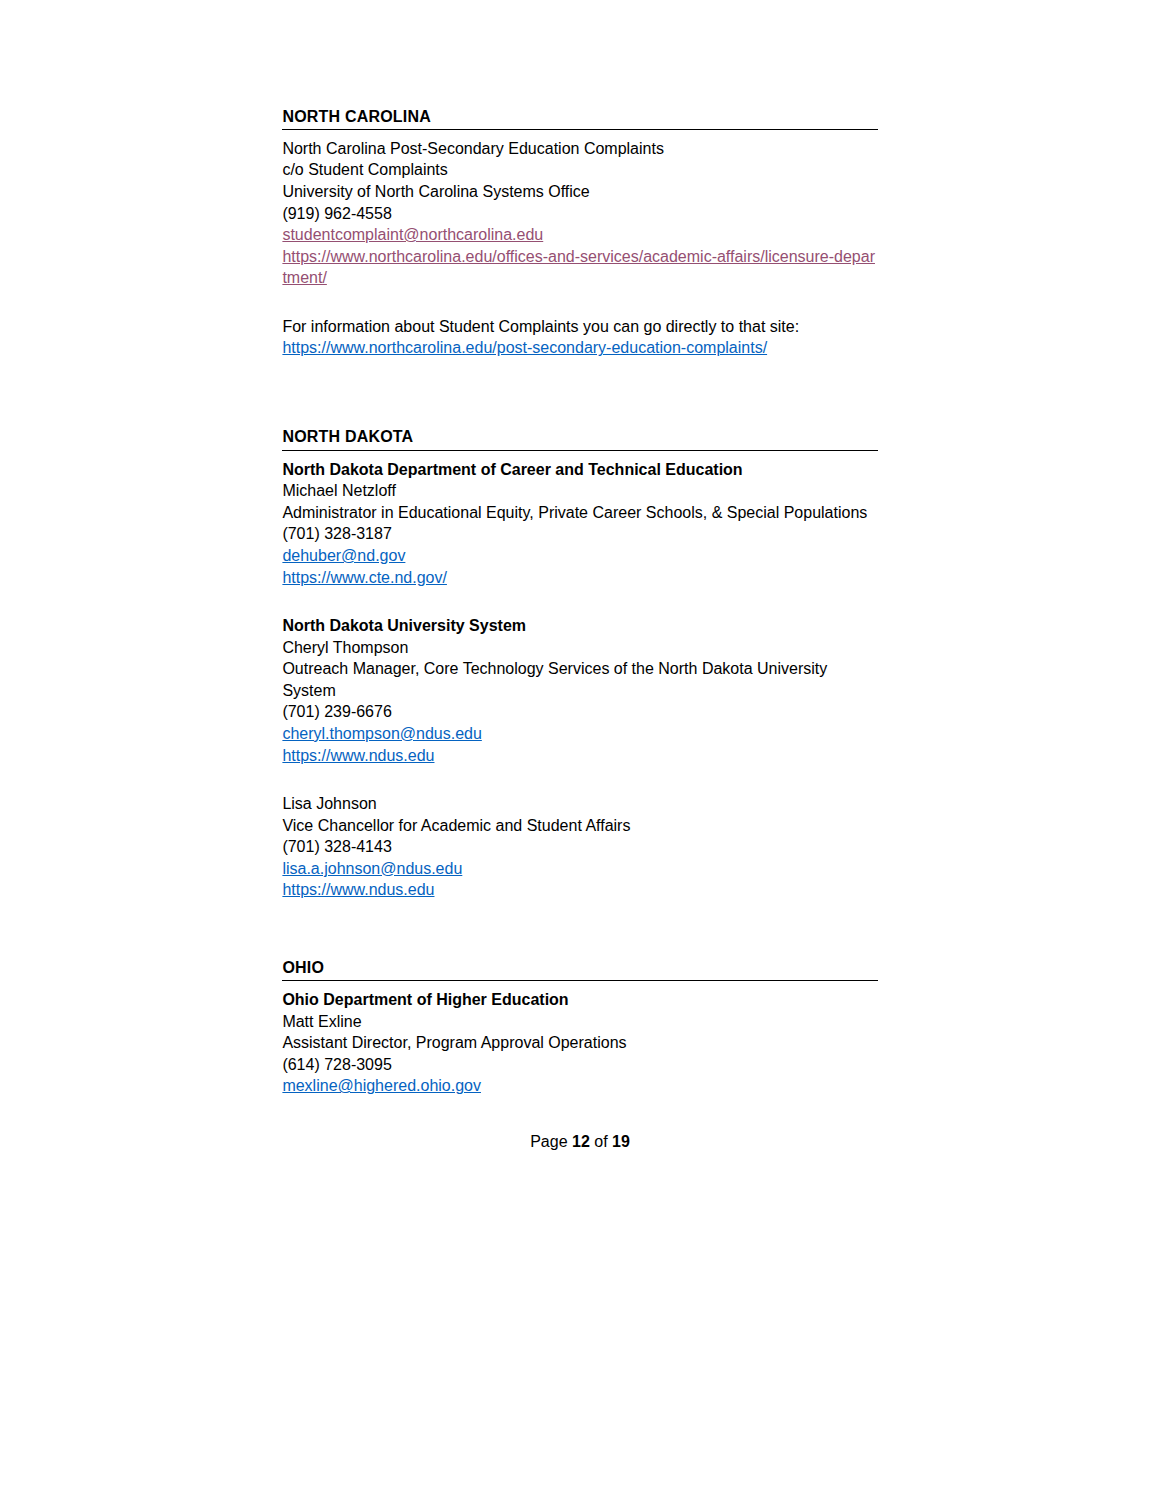NORTH CAROLINA
North Carolina Post-Secondary Education Complaints
c/o Student Complaints
University of North Carolina Systems Office
(919) 962-4558
studentcomplaint@northcarolina.edu
https://www.northcarolina.edu/offices-and-services/academic-affairs/licensure-department/
For information about Student Complaints you can go directly to that site:
https://www.northcarolina.edu/post-secondary-education-complaints/
NORTH DAKOTA
North Dakota Department of Career and Technical Education
Michael Netzloff
Administrator in Educational Equity, Private Career Schools, & Special Populations
(701) 328-3187
dehuber@nd.gov
https://www.cte.nd.gov/
North Dakota University System
Cheryl Thompson
Outreach Manager, Core Technology Services of the North Dakota University System
(701) 239-6676
cheryl.thompson@ndus.edu
https://www.ndus.edu
Lisa Johnson
Vice Chancellor for Academic and Student Affairs
(701) 328-4143
lisa.a.johnson@ndus.edu
https://www.ndus.edu
OHIO
Ohio Department of Higher Education
Matt Exline
Assistant Director, Program Approval Operations
(614) 728-3095
mexline@highered.ohio.gov
Page 12 of 19